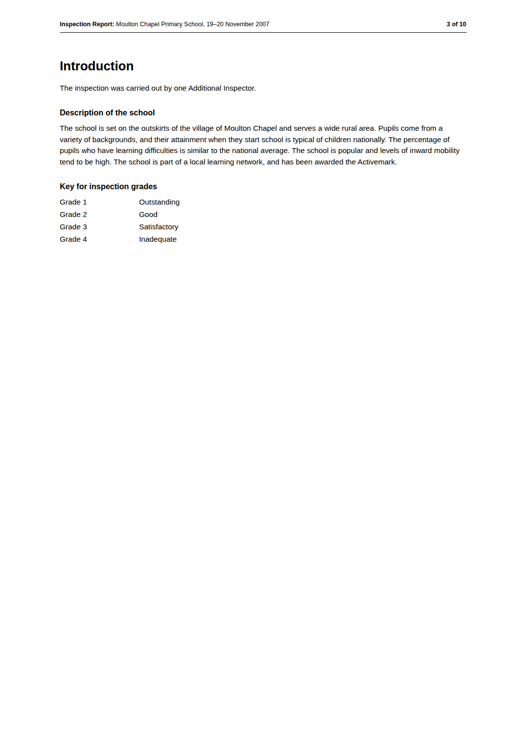Inspection Report: Moulton Chapel Primary School, 19–20 November 2007 3 of 10
Introduction
The inspection was carried out by one Additional Inspector.
Description of the school
The school is set on the outskirts of the village of Moulton Chapel and serves a wide rural area. Pupils come from a variety of backgrounds, and their attainment when they start school is typical of children nationally. The percentage of pupils who have learning difficulties is similar to the national average. The school is popular and levels of inward mobility tend to be high. The school is part of a local learning network, and has been awarded the Activemark.
Key for inspection grades
| Grade 1 | Outstanding |
| Grade 2 | Good |
| Grade 3 | Satisfactory |
| Grade 4 | Inadequate |